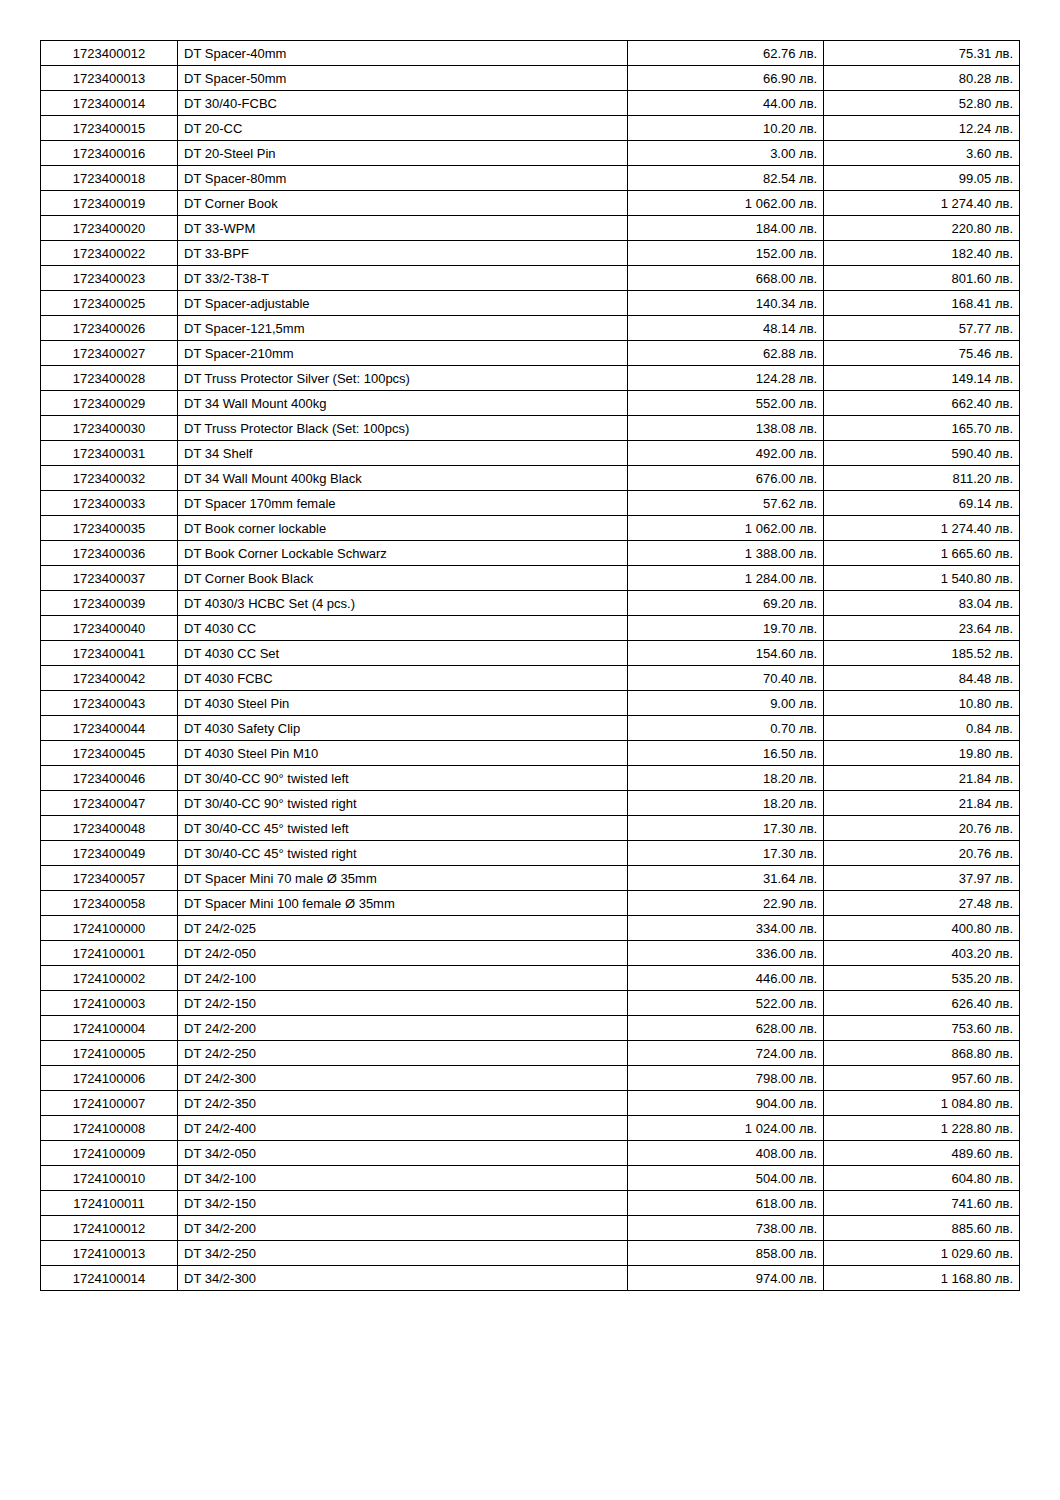| 1723400012 | DT Spacer-40mm | 62.76 лв. | 75.31 лв. |
| 1723400013 | DT Spacer-50mm | 66.90 лв. | 80.28 лв. |
| 1723400014 | DT 30/40-FCBC | 44.00 лв. | 52.80 лв. |
| 1723400015 | DT 20-CC | 10.20 лв. | 12.24 лв. |
| 1723400016 | DT 20-Steel Pin | 3.00 лв. | 3.60 лв. |
| 1723400018 | DT Spacer-80mm | 82.54 лв. | 99.05 лв. |
| 1723400019 | DT Corner Book | 1 062.00 лв. | 1 274.40 лв. |
| 1723400020 | DT 33-WPM | 184.00 лв. | 220.80 лв. |
| 1723400022 | DT 33-BPF | 152.00 лв. | 182.40 лв. |
| 1723400023 | DT 33/2-T38-T | 668.00 лв. | 801.60 лв. |
| 1723400025 | DT Spacer-adjustable | 140.34 лв. | 168.41 лв. |
| 1723400026 | DT Spacer-121,5mm | 48.14 лв. | 57.77 лв. |
| 1723400027 | DT Spacer-210mm | 62.88 лв. | 75.46 лв. |
| 1723400028 | DT Truss Protector Silver (Set: 100pcs) | 124.28 лв. | 149.14 лв. |
| 1723400029 | DT 34 Wall Mount 400kg | 552.00 лв. | 662.40 лв. |
| 1723400030 | DT Truss Protector Black (Set: 100pcs) | 138.08 лв. | 165.70 лв. |
| 1723400031 | DT 34 Shelf | 492.00 лв. | 590.40 лв. |
| 1723400032 | DT 34 Wall Mount 400kg Black | 676.00 лв. | 811.20 лв. |
| 1723400033 | DT Spacer 170mm female | 57.62 лв. | 69.14 лв. |
| 1723400035 | DT Book corner lockable | 1 062.00 лв. | 1 274.40 лв. |
| 1723400036 | DT Book Corner Lockable Schwarz | 1 388.00 лв. | 1 665.60 лв. |
| 1723400037 | DT Corner Book Black | 1 284.00 лв. | 1 540.80 лв. |
| 1723400039 | DT 4030/3 HCBC Set (4 pcs.) | 69.20 лв. | 83.04 лв. |
| 1723400040 | DT 4030 CC | 19.70 лв. | 23.64 лв. |
| 1723400041 | DT 4030 CC Set | 154.60 лв. | 185.52 лв. |
| 1723400042 | DT 4030 FCBC | 70.40 лв. | 84.48 лв. |
| 1723400043 | DT 4030 Steel Pin | 9.00 лв. | 10.80 лв. |
| 1723400044 | DT 4030 Safety Clip | 0.70 лв. | 0.84 лв. |
| 1723400045 | DT 4030 Steel Pin M10 | 16.50 лв. | 19.80 лв. |
| 1723400046 | DT 30/40-CC 90° twisted left | 18.20 лв. | 21.84 лв. |
| 1723400047 | DT 30/40-CC 90° twisted right | 18.20 лв. | 21.84 лв. |
| 1723400048 | DT 30/40-CC 45° twisted left | 17.30 лв. | 20.76 лв. |
| 1723400049 | DT 30/40-CC 45° twisted right | 17.30 лв. | 20.76 лв. |
| 1723400057 | DT Spacer Mini 70 male Ø 35mm | 31.64 лв. | 37.97 лв. |
| 1723400058 | DT Spacer Mini 100 female Ø 35mm | 22.90 лв. | 27.48 лв. |
| 1724100000 | DT 24/2-025 | 334.00 лв. | 400.80 лв. |
| 1724100001 | DT 24/2-050 | 336.00 лв. | 403.20 лв. |
| 1724100002 | DT 24/2-100 | 446.00 лв. | 535.20 лв. |
| 1724100003 | DT 24/2-150 | 522.00 лв. | 626.40 лв. |
| 1724100004 | DT 24/2-200 | 628.00 лв. | 753.60 лв. |
| 1724100005 | DT 24/2-250 | 724.00 лв. | 868.80 лв. |
| 1724100006 | DT 24/2-300 | 798.00 лв. | 957.60 лв. |
| 1724100007 | DT 24/2-350 | 904.00 лв. | 1 084.80 лв. |
| 1724100008 | DT 24/2-400 | 1 024.00 лв. | 1 228.80 лв. |
| 1724100009 | DT 34/2-050 | 408.00 лв. | 489.60 лв. |
| 1724100010 | DT 34/2-100 | 504.00 лв. | 604.80 лв. |
| 1724100011 | DT 34/2-150 | 618.00 лв. | 741.60 лв. |
| 1724100012 | DT 34/2-200 | 738.00 лв. | 885.60 лв. |
| 1724100013 | DT 34/2-250 | 858.00 лв. | 1 029.60 лв. |
| 1724100014 | DT 34/2-300 | 974.00 лв. | 1 168.80 лв. |